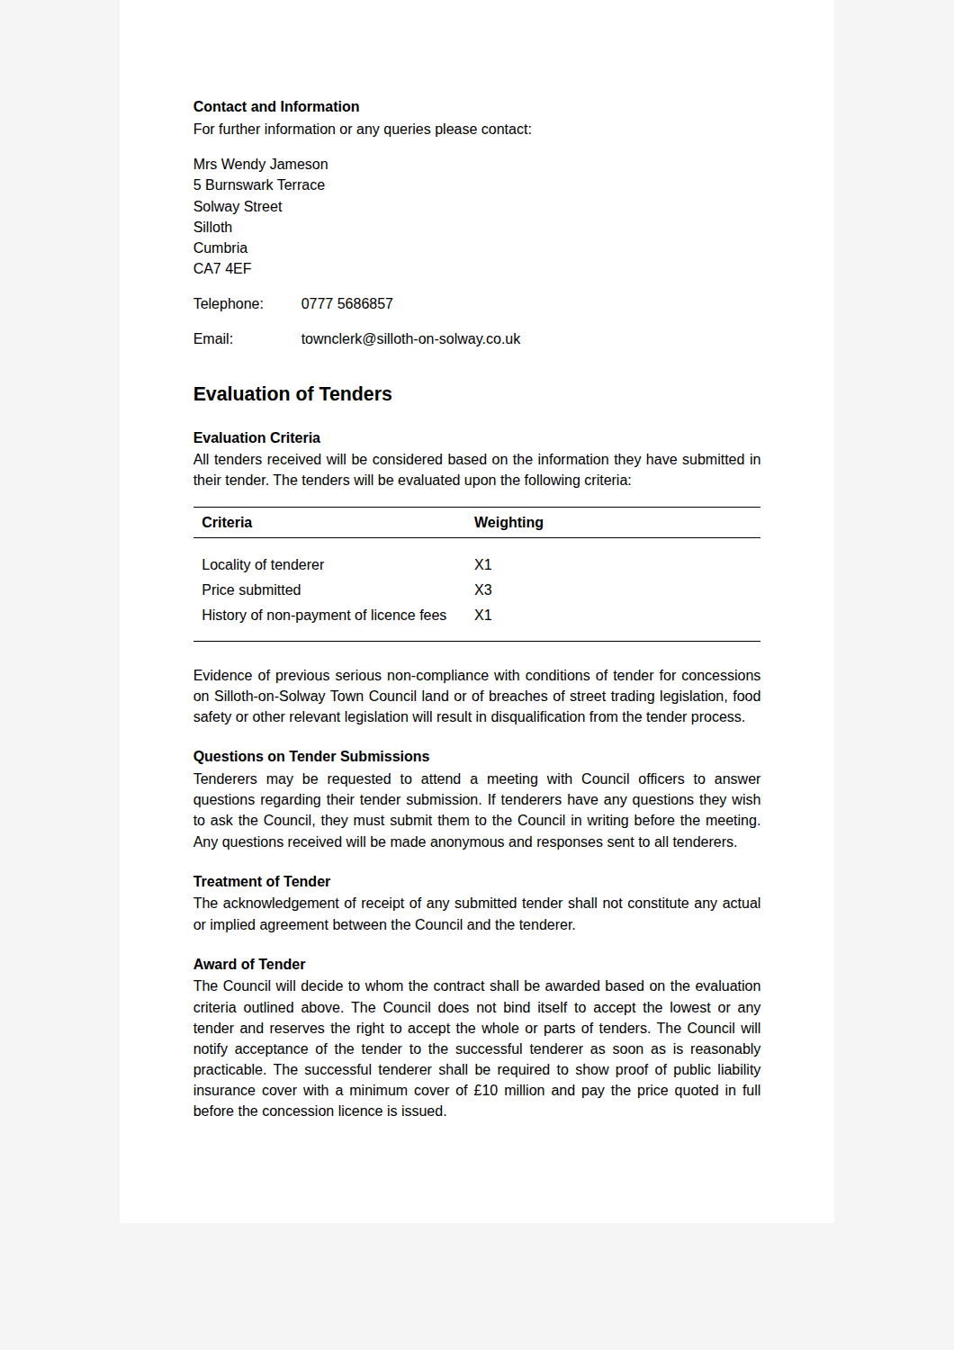Contact and Information
For further information or any queries please contact:
Mrs Wendy Jameson
5 Burnswark Terrace
Solway Street
Silloth
Cumbria
CA7 4EF
Telephone: 0777 5686857
Email: townclerk@silloth-on-solway.co.uk
Evaluation of Tenders
Evaluation Criteria
All tenders received will be considered based on the information they have submitted in their tender. The tenders will be evaluated upon the following criteria:
| Criteria | Weighting |
| --- | --- |
| Locality of tenderer | X1 |
| Price submitted | X3 |
| History of non-payment of licence fees | X1 |
Evidence of previous serious non-compliance with conditions of tender for concessions on Silloth-on-Solway Town Council land or of breaches of street trading legislation, food safety or other relevant legislation will result in disqualification from the tender process.
Questions on Tender Submissions
Tenderers may be requested to attend a meeting with Council officers to answer questions regarding their tender submission. If tenderers have any questions they wish to ask the Council, they must submit them to the Council in writing before the meeting. Any questions received will be made anonymous and responses sent to all tenderers.
Treatment of Tender
The acknowledgement of receipt of any submitted tender shall not constitute any actual or implied agreement between the Council and the tenderer.
Award of Tender
The Council will decide to whom the contract shall be awarded based on the evaluation criteria outlined above. The Council does not bind itself to accept the lowest or any tender and reserves the right to accept the whole or parts of tenders. The Council will notify acceptance of the tender to the successful tenderer as soon as is reasonably practicable. The successful tenderer shall be required to show proof of public liability insurance cover with a minimum cover of £10 million and pay the price quoted in full before the concession licence is issued.